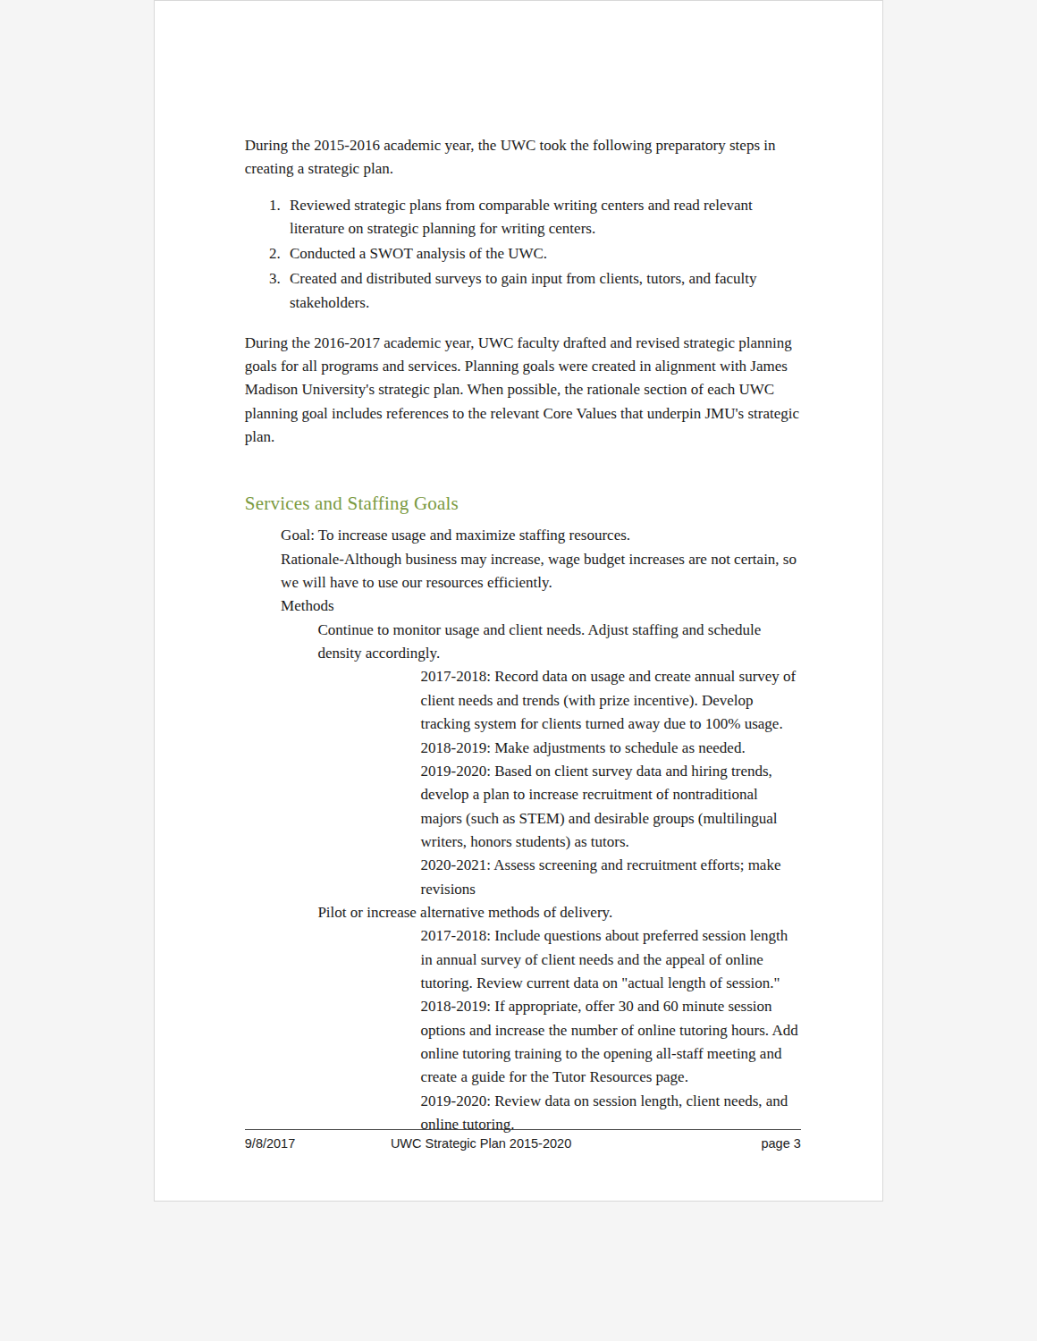During the 2015-2016 academic year, the UWC took the following preparatory steps in creating a strategic plan.
Reviewed strategic plans from comparable writing centers and read relevant literature on strategic planning for writing centers.
Conducted a SWOT analysis of the UWC.
Created and distributed surveys to gain input from clients, tutors, and faculty stakeholders.
During the 2016-2017 academic year, UWC faculty drafted and revised strategic planning goals for all programs and services. Planning goals were created in alignment with James Madison University's strategic plan. When possible, the rationale section of each UWC planning goal includes references to the relevant Core Values that underpin JMU's strategic plan.
Services and Staffing Goals
Goal: To increase usage and maximize staffing resources.
Rationale-Although business may increase, wage budget increases are not certain, so we will have to use our resources efficiently.
Methods
Continue to monitor usage and client needs. Adjust staffing and schedule density accordingly.
2017-2018: Record data on usage and create annual survey of client needs and trends (with prize incentive). Develop tracking system for clients turned away due to 100% usage.
2018-2019: Make adjustments to schedule as needed.
2019-2020: Based on client survey data and hiring trends, develop a plan to increase recruitment of nontraditional majors (such as STEM) and desirable groups (multilingual writers, honors students) as tutors.
2020-2021: Assess screening and recruitment efforts; make revisions
Pilot or increase alternative methods of delivery.
2017-2018: Include questions about preferred session length in annual survey of client needs and the appeal of online tutoring. Review current data on "actual length of session."
2018-2019: If appropriate, offer 30 and 60 minute session options and increase the number of online tutoring hours. Add online tutoring training to the opening all-staff meeting and create a guide for the Tutor Resources page.
2019-2020: Review data on session length, client needs, and online tutoring.
9/8/2017 UWC Strategic Plan 2015-2020 page 3